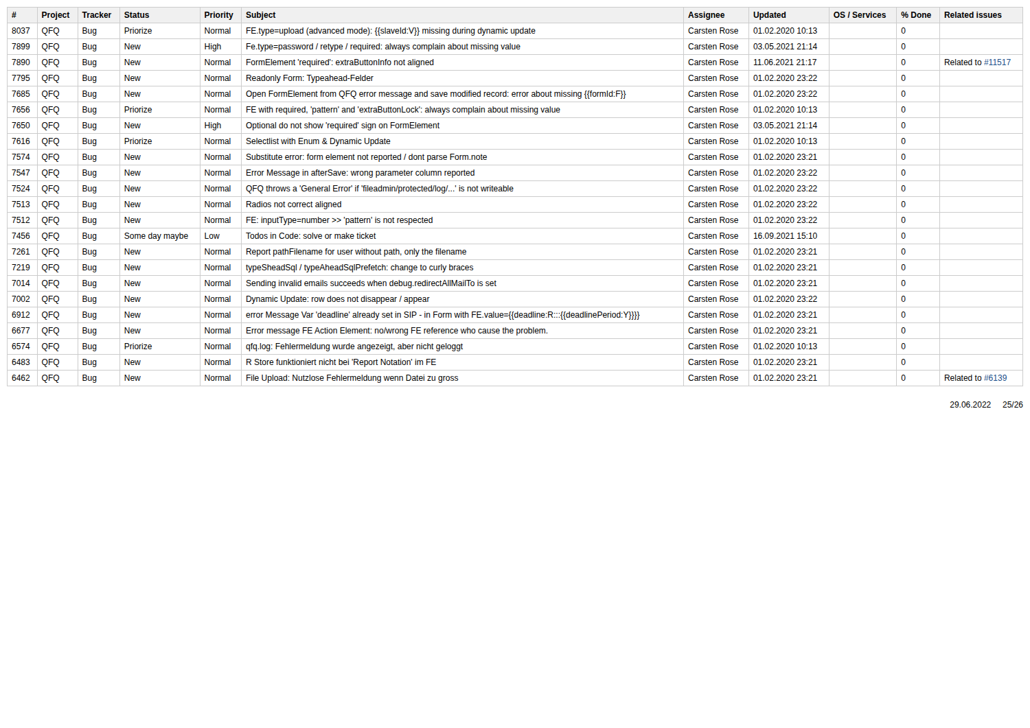| # | Project | Tracker | Status | Priority | Subject | Assignee | Updated | OS / Services | % Done | Related issues |
| --- | --- | --- | --- | --- | --- | --- | --- | --- | --- | --- |
| 8037 | QFQ | Bug | Priorize | Normal | FE.type=upload (advanced mode): {{slaveId:V}} missing during dynamic update | Carsten Rose | 01.02.2020 10:13 | | 0 | |
| 7899 | QFQ | Bug | New | High | Fe.type=password / retype / required: always complain about missing value | Carsten Rose | 03.05.2021 21:14 | | 0 | |
| 7890 | QFQ | Bug | New | Normal | FormElement 'required': extraButtonInfo not aligned | Carsten Rose | 11.06.2021 21:17 | | 0 | Related to #11517 |
| 7795 | QFQ | Bug | New | Normal | Readonly Form: Typeahead-Felder | Carsten Rose | 01.02.2020 23:22 | | 0 | |
| 7685 | QFQ | Bug | New | Normal | Open FormElement from QFQ error message and save modified record: error about missing {{formId:F}} | Carsten Rose | 01.02.2020 23:22 | | 0 | |
| 7656 | QFQ | Bug | Priorize | Normal | FE with required, 'pattern' and 'extraButtonLock': always complain about missing value | Carsten Rose | 01.02.2020 10:13 | | 0 | |
| 7650 | QFQ | Bug | New | High | Optional do not show 'required' sign on FormElement | Carsten Rose | 03.05.2021 21:14 | | 0 | |
| 7616 | QFQ | Bug | Priorize | Normal | Selectlist with Enum & Dynamic Update | Carsten Rose | 01.02.2020 10:13 | | 0 | |
| 7574 | QFQ | Bug | New | Normal | Substitute error: form element not reported / dont parse Form.note | Carsten Rose | 01.02.2020 23:21 | | 0 | |
| 7547 | QFQ | Bug | New | Normal | Error Message in afterSave: wrong parameter column reported | Carsten Rose | 01.02.2020 23:22 | | 0 | |
| 7524 | QFQ | Bug | New | Normal | QFQ throws a 'General Error' if 'fileadmin/protected/log/...' is not writeable | Carsten Rose | 01.02.2020 23:22 | | 0 | |
| 7513 | QFQ | Bug | New | Normal | Radios not correct aligned | Carsten Rose | 01.02.2020 23:22 | | 0 | |
| 7512 | QFQ | Bug | New | Normal | FE: inputType=number >> 'pattern' is not respected | Carsten Rose | 01.02.2020 23:22 | | 0 | |
| 7456 | QFQ | Bug | Some day maybe | Low | Todos in Code: solve or make ticket | Carsten Rose | 16.09.2021 15:10 | | 0 | |
| 7261 | QFQ | Bug | New | Normal | Report pathFilename for user without path, only the filename | Carsten Rose | 01.02.2020 23:21 | | 0 | |
| 7219 | QFQ | Bug | New | Normal | typeSheadSql / typeAheadSqlPrefetch: change to curly braces | Carsten Rose | 01.02.2020 23:21 | | 0 | |
| 7014 | QFQ | Bug | New | Normal | Sending invalid emails succeeds when debug.redirectAllMailTo is set | Carsten Rose | 01.02.2020 23:21 | | 0 | |
| 7002 | QFQ | Bug | New | Normal | Dynamic Update: row does not disappear / appear | Carsten Rose | 01.02.2020 23:22 | | 0 | |
| 6912 | QFQ | Bug | New | Normal | error Message Var 'deadline' already set in SIP - in Form with FE.value={{deadline:R:::{{deadlinePeriod:Y}}}} | Carsten Rose | 01.02.2020 23:21 | | 0 | |
| 6677 | QFQ | Bug | New | Normal | Error message FE Action Element: no/wrong FE reference who cause the problem. | Carsten Rose | 01.02.2020 23:21 | | 0 | |
| 6574 | QFQ | Bug | Priorize | Normal | qfq.log: Fehlermeldung wurde angezeigt, aber nicht geloggt | Carsten Rose | 01.02.2020 10:13 | | 0 | |
| 6483 | QFQ | Bug | New | Normal | R Store funktioniert nicht bei 'Report Notation' im FE | Carsten Rose | 01.02.2020 23:21 | | 0 | |
| 6462 | QFQ | Bug | New | Normal | File Upload: Nutzlose Fehlermeldung wenn Datei zu gross | Carsten Rose | 01.02.2020 23:21 | | 0 | Related to #6139 |
29.06.2022 25/26